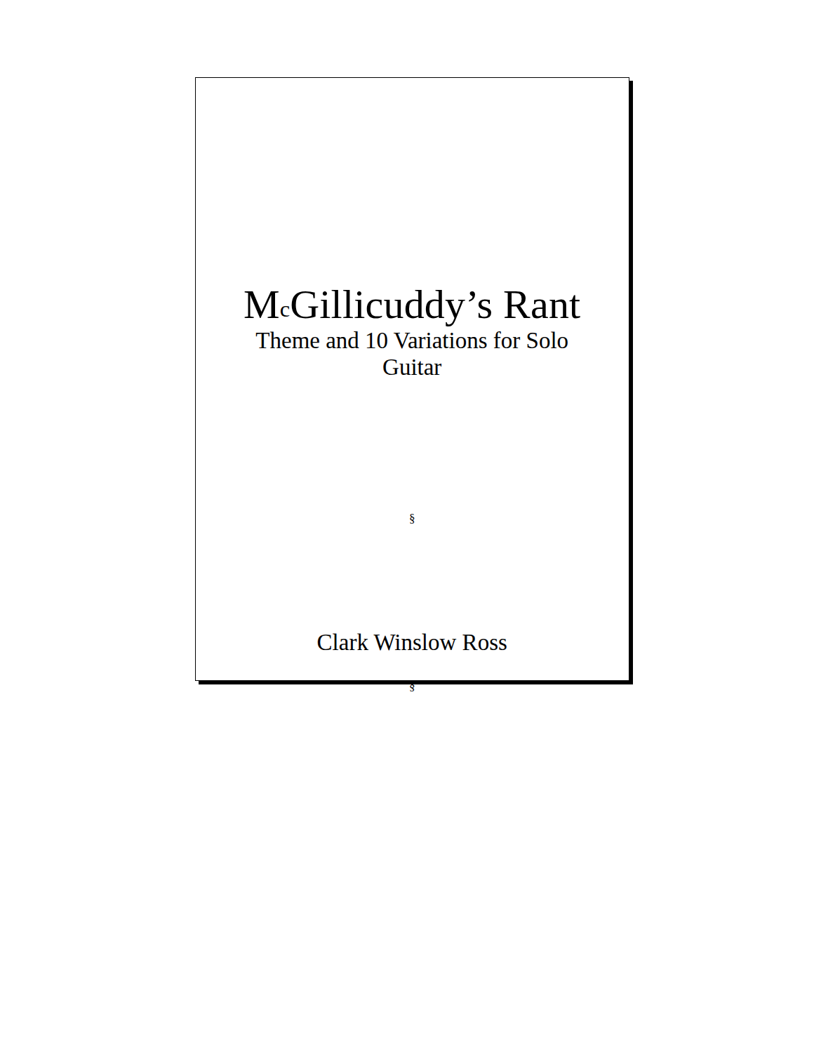Mc Gillicuddy’s Rant
Theme and 10 Variations for Solo Guitar
§
Clark Winslow Ross
§